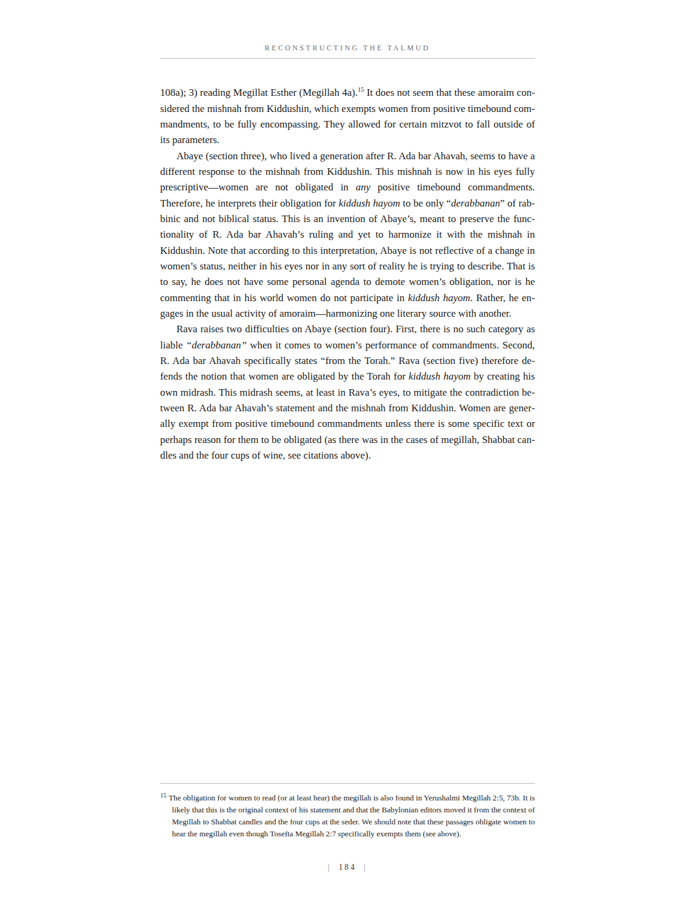Reconstructing the Talmud
108a); 3) reading Megillat Esther (Megillah 4a).15 It does not seem that these amoraim considered the mishnah from Kiddushin, which exempts women from positive timebound commandments, to be fully encompassing. They allowed for certain mitzvot to fall outside of its parameters.
Abaye (section three), who lived a generation after R. Ada bar Ahavah, seems to have a different response to the mishnah from Kiddushin. This mishnah is now in his eyes fully prescriptive—women are not obligated in any positive timebound commandments. Therefore, he interprets their obligation for kiddush hayom to be only “derabbanan” of rabbinic and not biblical status. This is an invention of Abaye’s, meant to preserve the functionality of R. Ada bar Ahavah’s ruling and yet to harmonize it with the mishnah in Kiddushin. Note that according to this interpretation, Abaye is not reflective of a change in women’s status, neither in his eyes nor in any sort of reality he is trying to describe. That is to say, he does not have some personal agenda to demote women’s obligation, nor is he commenting that in his world women do not participate in kiddush hayom. Rather, he engages in the usual activity of amoraim—harmonizing one literary source with another.
Rava raises two difficulties on Abaye (section four). First, there is no such category as liable “derabbanan” when it comes to women’s performance of commandments. Second, R. Ada bar Ahavah specifically states “from the Torah.” Rava (section five) therefore defends the notion that women are obligated by the Torah for kiddush hayom by creating his own midrash. This midrash seems, at least in Rava’s eyes, to mitigate the contradiction between R. Ada bar Ahavah’s statement and the mishnah from Kiddushin. Women are generally exempt from positive timebound commandments unless there is some specific text or perhaps reason for them to be obligated (as there was in the cases of megillah, Shabbat candles and the four cups of wine, see citations above).
15 The obligation for women to read (or at least hear) the megillah is also found in Yerushalmi Megillah 2:5, 73b. It is likely that this is the original context of his statement and that the Babylonian editors moved it from the context of Megillah to Shabbat candles and the four cups at the seder. We should note that these passages obligate women to hear the megillah even though Tosefta Megillah 2:7 specifically exempts them (see above).
|184|